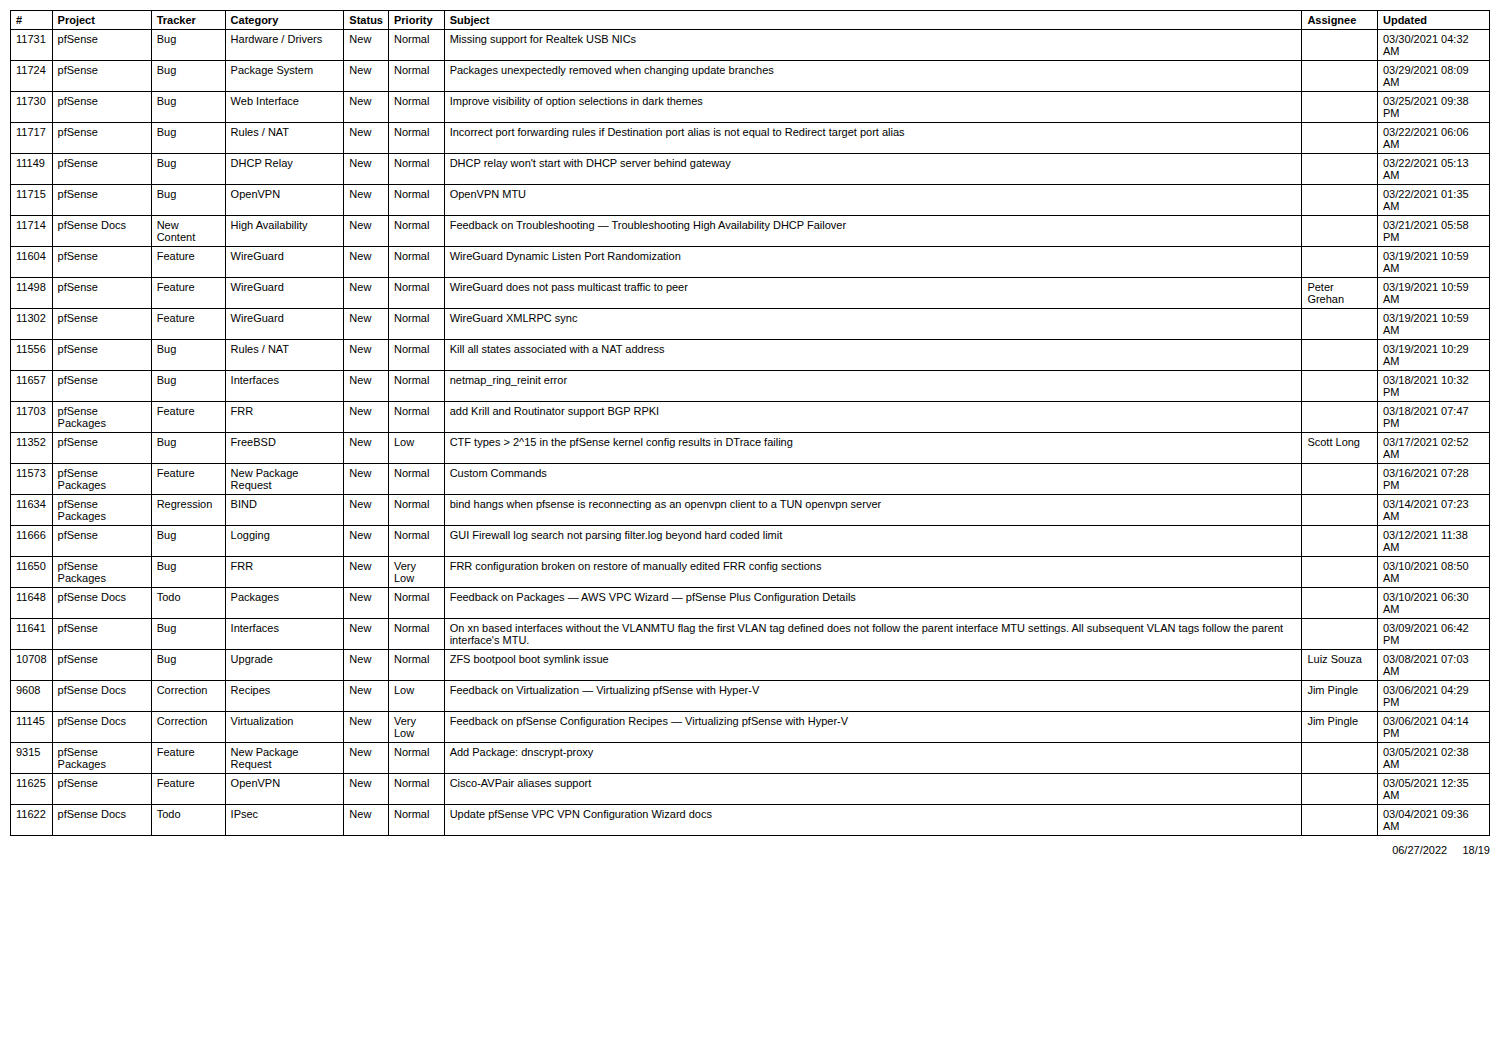| # | Project | Tracker | Category | Status | Priority | Subject | Assignee | Updated |
| --- | --- | --- | --- | --- | --- | --- | --- | --- |
| 11731 | pfSense | Bug | Hardware / Drivers | New | Normal | Missing support for Realtek USB NICs | | 03/30/2021 04:32 AM |
| 11724 | pfSense | Bug | Package System | New | Normal | Packages unexpectedly removed when changing update branches | | 03/29/2021 08:09 AM |
| 11730 | pfSense | Bug | Web Interface | New | Normal | Improve visibility of option selections in dark themes | | 03/25/2021 09:38 PM |
| 11717 | pfSense | Bug | Rules / NAT | New | Normal | Incorrect port forwarding rules if Destination port alias is not equal to Redirect target port alias | | 03/22/2021 06:06 AM |
| 11149 | pfSense | Bug | DHCP Relay | New | Normal | DHCP relay won't start with DHCP server behind gateway | | 03/22/2021 05:13 AM |
| 11715 | pfSense | Bug | OpenVPN | New | Normal | OpenVPN MTU | | 03/22/2021 01:35 AM |
| 11714 | pfSense Docs | New Content | High Availability | New | Normal | Feedback on Troubleshooting — Troubleshooting High Availability DHCP Failover | | 03/21/2021 05:58 PM |
| 11604 | pfSense | Feature | WireGuard | New | Normal | WireGuard Dynamic Listen Port Randomization | | 03/19/2021 10:59 AM |
| 11498 | pfSense | Feature | WireGuard | New | Normal | WireGuard does not pass multicast traffic to peer | Peter Grehan | 03/19/2021 10:59 AM |
| 11302 | pfSense | Feature | WireGuard | New | Normal | WireGuard XMLRPC sync | | 03/19/2021 10:59 AM |
| 11556 | pfSense | Bug | Rules / NAT | New | Normal | Kill all states associated with a NAT address | | 03/19/2021 10:29 AM |
| 11657 | pfSense | Bug | Interfaces | New | Normal | netmap_ring_reinit error | | 03/18/2021 10:32 PM |
| 11703 | pfSense Packages | Feature | FRR | New | Normal | add Krill and Routinator support BGP RPKI | | 03/18/2021 07:47 PM |
| 11352 | pfSense | Bug | FreeBSD | New | Low | CTF types > 2^15 in the pfSense kernel config results in DTrace failing | Scott Long | 03/17/2021 02:52 AM |
| 11573 | pfSense Packages | Feature | New Package Request | New | Normal | Custom Commands | | 03/16/2021 07:28 PM |
| 11634 | pfSense Packages | Regression | BIND | New | Normal | bind hangs when pfsense is reconnecting as an openvpn client to a TUN openvpn server | | 03/14/2021 07:23 AM |
| 11666 | pfSense | Bug | Logging | New | Normal | GUI Firewall log search not parsing filter.log beyond hard coded limit | | 03/12/2021 11:38 AM |
| 11650 | pfSense Packages | Bug | FRR | New | Very Low | FRR configuration broken on restore of manually edited FRR config sections | | 03/10/2021 08:50 AM |
| 11648 | pfSense Docs | Todo | Packages | New | Normal | Feedback on Packages — AWS VPC Wizard — pfSense Plus Configuration Details | | 03/10/2021 06:30 AM |
| 11641 | pfSense | Bug | Interfaces | New | Normal | On xn based interfaces without the VLANMTU flag the first VLAN tag defined does not follow the parent interface MTU settings. All subsequent VLAN tags follow the parent interface's MTU. | | 03/09/2021 06:42 PM |
| 10708 | pfSense | Bug | Upgrade | New | Normal | ZFS bootpool boot symlink issue | Luiz Souza | 03/08/2021 07:03 AM |
| 9608 | pfSense Docs | Correction | Recipes | New | Low | Feedback on Virtualization — Virtualizing pfSense with Hyper-V | Jim Pingle | 03/06/2021 04:29 PM |
| 11145 | pfSense Docs | Correction | Virtualization | New | Very Low | Feedback on pfSense Configuration Recipes — Virtualizing pfSense with Hyper-V | Jim Pingle | 03/06/2021 04:14 PM |
| 9315 | pfSense Packages | Feature | New Package Request | New | Normal | Add Package: dnscrypt-proxy | | 03/05/2021 02:38 AM |
| 11625 | pfSense | Feature | OpenVPN | New | Normal | Cisco-AVPair aliases support | | 03/05/2021 12:35 AM |
| 11622 | pfSense Docs | Todo | IPsec | New | Normal | Update pfSense VPC VPN Configuration Wizard docs | | 03/04/2021 09:36 AM |
06/27/2022 18/19